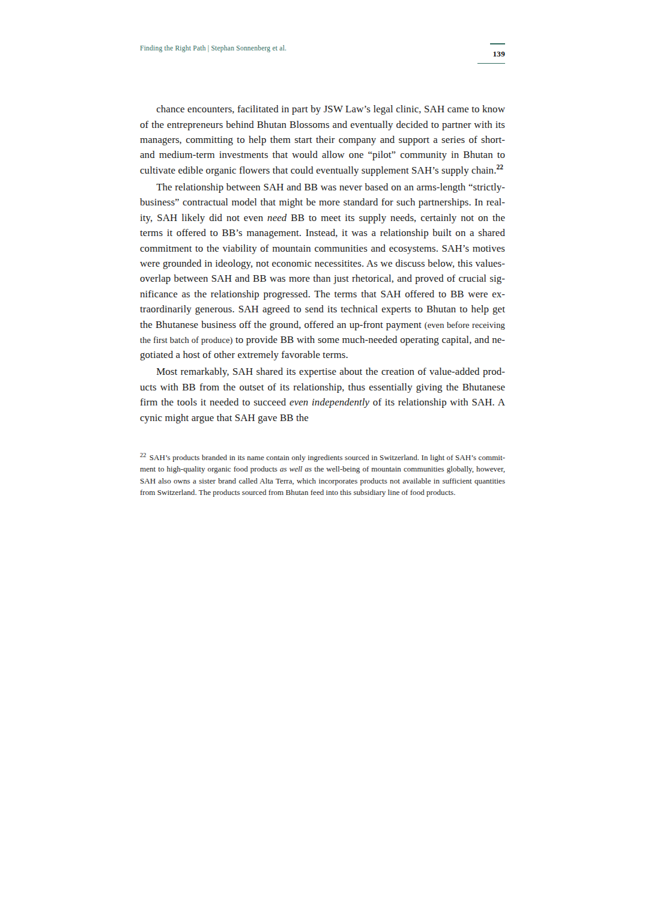Finding the Right Path | Stephan Sonnenberg et al.
139
chance encounters, facilitated in part by JSW Law’s legal clinic, SAH came to know of the entrepreneurs behind Bhutan Blossoms and eventually decided to partner with its managers, committing to help them start their company and support a series of short- and medium-term investments that would allow one “pilot” community in Bhutan to cultivate edible organic flowers that could eventually supplement SAH’s supply chain.22
The relationship between SAH and BB was never based on an arms-length “strictly-business” contractual model that might be more standard for such partnerships. In reality, SAH likely did not even need BB to meet its supply needs, certainly not on the terms it offered to BB’s management. Instead, it was a relationship built on a shared commitment to the viability of mountain communities and ecosystems. SAH’s motives were grounded in ideology, not economic necessitites. As we discuss below, this values-overlap between SAH and BB was more than just rhetorical, and proved of crucial significance as the relationship progressed. The terms that SAH offered to BB were extraordinarily generous. SAH agreed to send its technical experts to Bhutan to help get the Bhutanese business off the ground, offered an up-front payment (even before receiving the first batch of produce) to provide BB with some much-needed operating capital, and negotiated a host of other extremely favorable terms.
Most remarkably, SAH shared its expertise about the creation of value-added products with BB from the outset of its relationship, thus essentially giving the Bhutanese firm the tools it needed to succeed even independently of its relationship with SAH. A cynic might argue that SAH gave BB the
22SAH’s products branded in its name contain only ingredients sourced in Switzerland. In light of SAH’s commitment to high-quality organic food products as well as the well-being of mountain communities globally, however, SAH also owns a sister brand called Alta Terra, which incorporates products not available in sufficient quantities from Switzerland. The products sourced from Bhutan feed into this subsidiary line of food products.